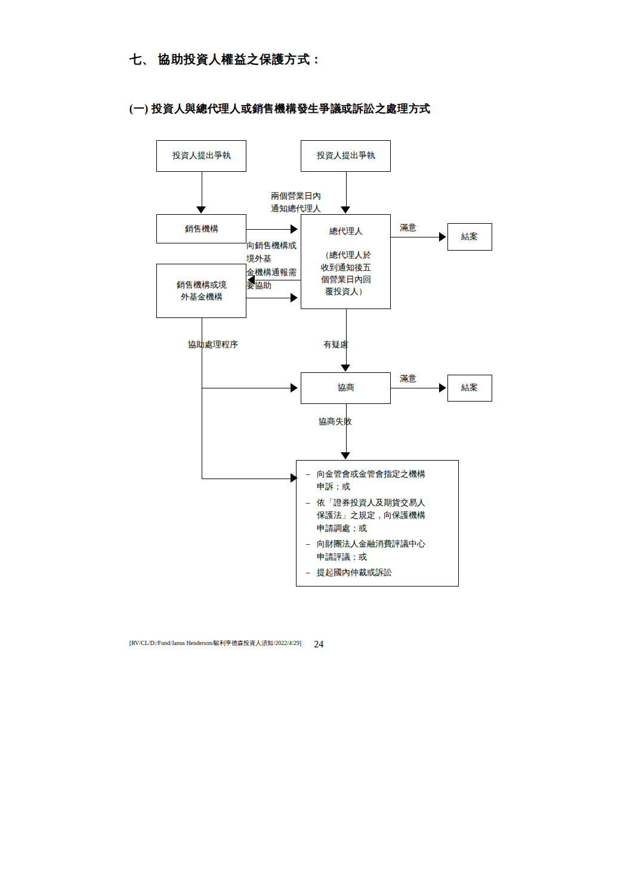七、 協助投資人權益之保護方式：
(一) 投資人與總代理人或銷售機構發生爭議或訴訟之處理方式
投資人提出爭執
投資人提出爭執
銷售機構
總代理人
（總代理人於
收到通知後五
個營業日內回
覆投資人）
兩個營業日內
通知總代理人
向銷售機構或境外基
金機構通報需要協助
銷售機構或境
外基金機構
滿意
結案
協助處理程序
有疑慮
協商
滿意
結案
協商失敗
向金管會或金管會指定之機構
申訴；或
依「證券投資人及期貨交易人
保護法」之規定，向保護機構
申請調處；或
向財團法人金融消費評議中心
申請評議；或
提起國內仲裁或訴訟
[RV/CL/D:/Fund/Janus Henderson/駿利亨德森投資人須知/2022/4/29] 24